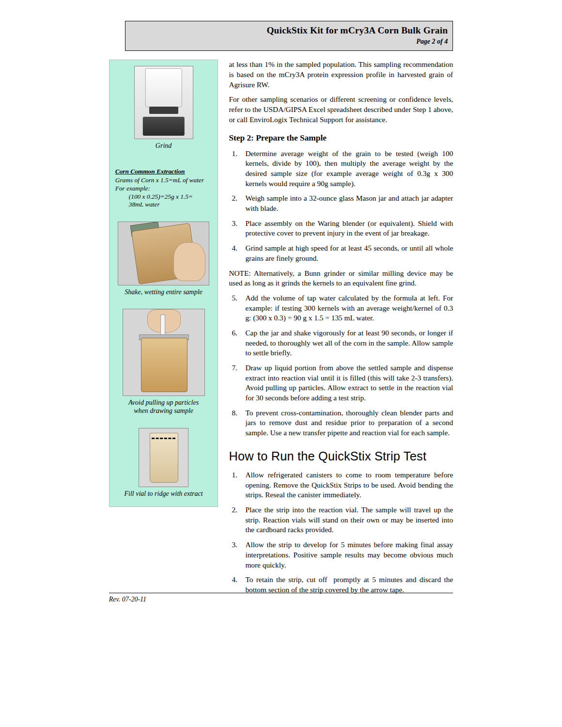QuickStix Kit for mCry3A Corn Bulk Grain
Page 2 of 4
Grind
Corn Common Extraction Grams of Corn x 1.5=mL of water
For example: (100 x 0.25)=25g x 1.5= 38mL water
Shake, wetting entire sample
Avoid pulling up particles
when drawing sample
Fill vial to ridge with extract
at less than 1% in the sampled population. This sampling recommendation is based on the mCry3A protein expression profile in harvested grain of Agrisure RW.
For other sampling scenarios or different screening or confidence levels, refer to the USDA/GIPSA Excel spreadsheet described under Step 1 above, or call EnviroLogix Technical Support for assistance.
Step 2: Prepare the Sample
Determine average weight of the grain to be tested (weigh 100 kernels, divide by 100), then multiply the average weight by the desired sample size (for example average weight of 0.3g x 300 kernels would require a 90g sample).
Weigh sample into a 32-ounce glass Mason jar and attach jar adapter with blade.
Place assembly on the Waring blender (or equivalent). Shield with protective cover to prevent injury in the event of jar breakage.
Grind sample at high speed for at least 45 seconds, or until all whole grains are finely ground.
NOTE: Alternatively, a Bunn grinder or similar milling device may be used as long as it grinds the kernels to an equivalent fine grind.
Add the volume of tap water calculated by the formula at left. For example: if testing 300 kernels with an average weight/kernel of 0.3 g: (300 x 0.3) = 90 g x 1.5 = 135 mL water.
Cap the jar and shake vigorously for at least 90 seconds, or longer if needed, to thoroughly wet all of the corn in the sample. Allow sample to settle briefly.
Draw up liquid portion from above the settled sample and dispense extract into reaction vial until it is filled (this will take 2-3 transfers). Avoid pulling up particles. Allow extract to settle in the reaction vial for 30 seconds before adding a test strip.
To prevent cross-contamination, thoroughly clean blender parts and jars to remove dust and residue prior to preparation of a second sample. Use a new transfer pipette and reaction vial for each sample.
How to Run the QuickStix Strip Test
Allow refrigerated canisters to come to room temperature before opening. Remove the QuickStix Strips to be used. Avoid bending the strips. Reseal the canister immediately.
Place the strip into the reaction vial. The sample will travel up the strip. Reaction vials will stand on their own or may be inserted into the cardboard racks provided.
Allow the strip to develop for 5 minutes before making final assay interpretations. Positive sample results may become obvious much more quickly.
To retain the strip, cut off promptly at 5 minutes and discard the bottom section of the strip covered by the arrow tape.
Rev. 07-20-11